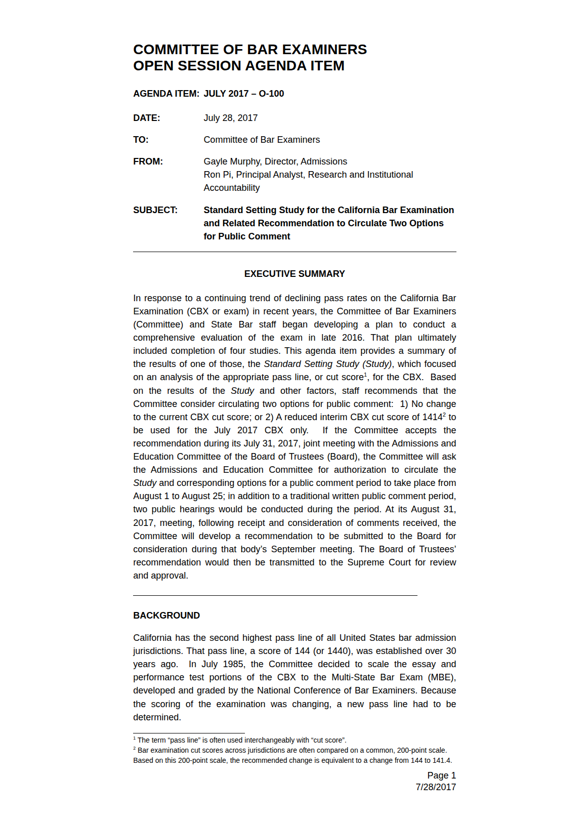COMMITTEE OF BAR EXAMINERS
OPEN SESSION AGENDA ITEM
AGENDA ITEM: JULY 2017 – O-100
DATE:
July 28, 2017
TO:
Committee of Bar Examiners
FROM:
Gayle Murphy, Director, Admissions Ron Pi, Principal Analyst, Research and Institutional Accountability
SUBJECT:
Standard Setting Study for the California Bar Examination and Related Recommendation to Circulate Two Options for Public Comment
EXECUTIVE SUMMARY
In response to a continuing trend of declining pass rates on the California Bar Examination (CBX or exam) in recent years, the Committee of Bar Examiners (Committee) and State Bar staff began developing a plan to conduct a comprehensive evaluation of the exam in late 2016. That plan ultimately included completion of four studies. This agenda item provides a summary of the results of one of those, the Standard Setting Study (Study), which focused on an analysis of the appropriate pass line, or cut score1, for the CBX. Based on the results of the Study and other factors, staff recommends that the Committee consider circulating two options for public comment: 1) No change to the current CBX cut score; or 2) A reduced interim CBX cut score of 14142 to be used for the July 2017 CBX only. If the Committee accepts the recommendation during its July 31, 2017, joint meeting with the Admissions and Education Committee of the Board of Trustees (Board), the Committee will ask the Admissions and Education Committee for authorization to circulate the Study and corresponding options for a public comment period to take place from August 1 to August 25; in addition to a traditional written public comment period, two public hearings would be conducted during the period. At its August 31, 2017, meeting, following receipt and consideration of comments received, the Committee will develop a recommendation to be submitted to the Board for consideration during that body’s September meeting. The Board of Trustees’ recommendation would then be transmitted to the Supreme Court for review and approval.
BACKGROUND
California has the second highest pass line of all United States bar admission jurisdictions. That pass line, a score of 144 (or 1440), was established over 30 years ago. In July 1985, the Committee decided to scale the essay and performance test portions of the CBX to the Multi-State Bar Exam (MBE), developed and graded by the National Conference of Bar Examiners. Because the scoring of the examination was changing, a new pass line had to be determined.
1 The term “pass line” is often used interchangeably with “cut score”.
2 Bar examination cut scores across jurisdictions are often compared on a common, 200-point scale.
Based on this 200-point scale, the recommended change is equivalent to a change from 144 to 141.4.
Page 1
7/28/2017